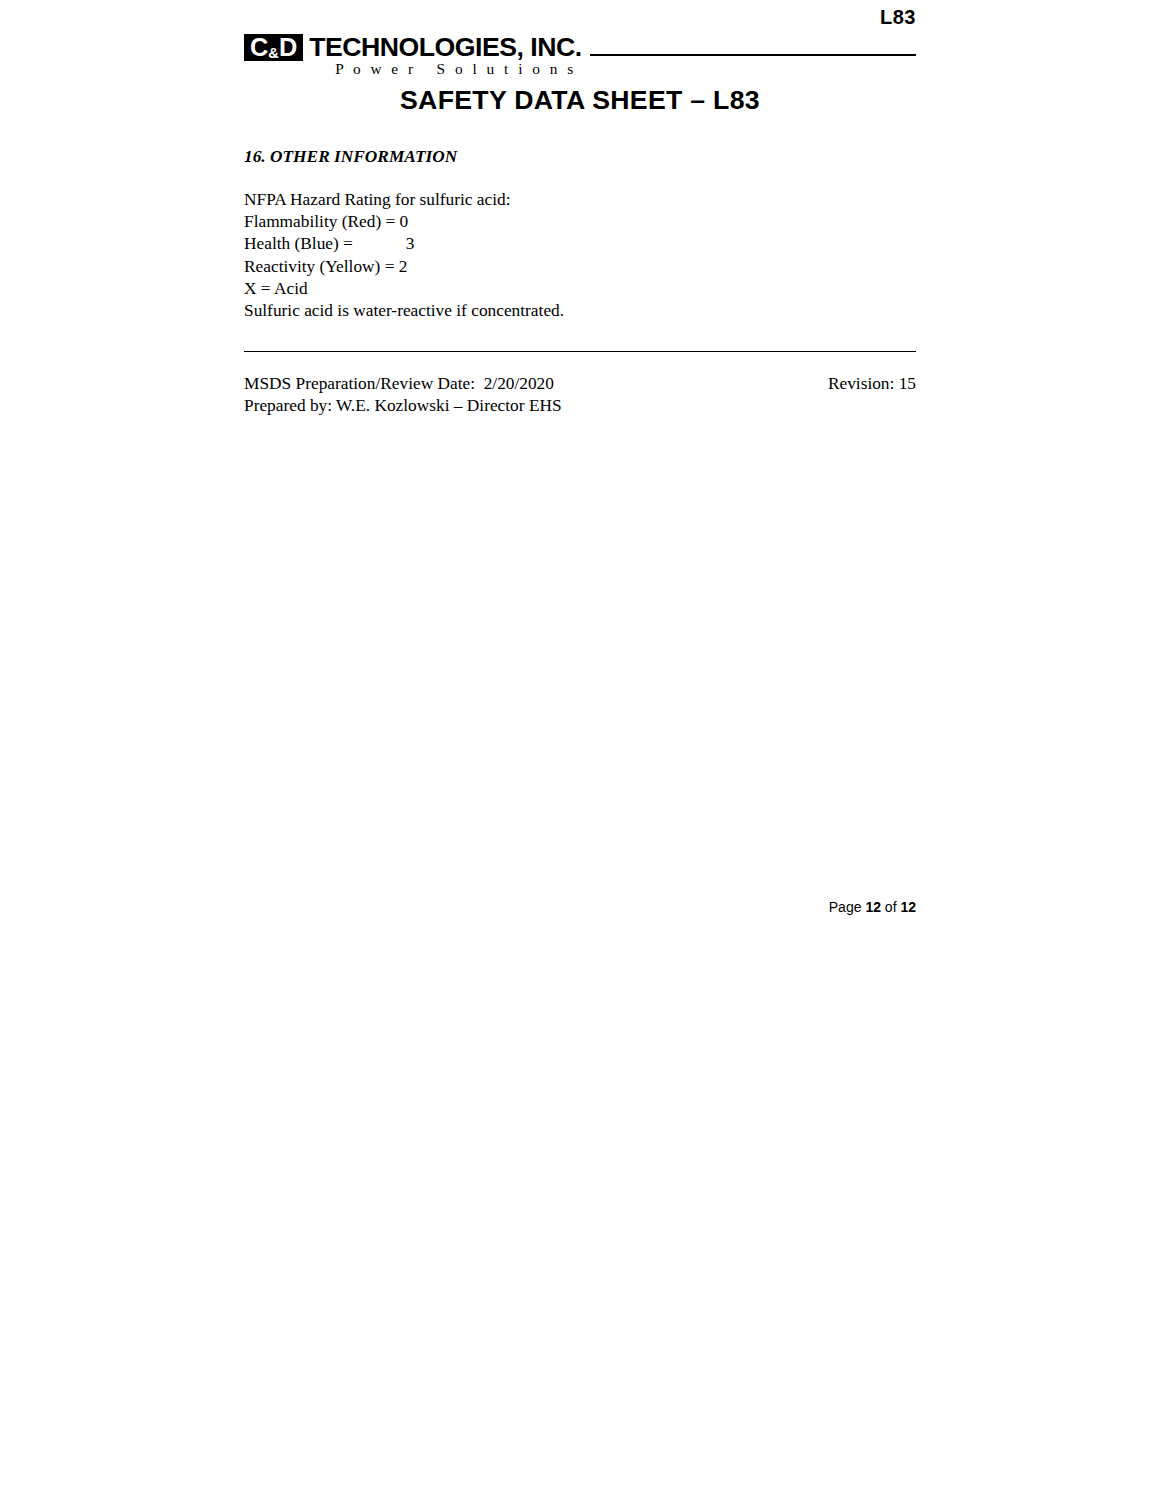L83
C&D TECHNOLOGIES, INC.
P o w e r S o l u t i o n s
SAFETY DATA SHEET – L83
16. OTHER INFORMATION
NFPA Hazard Rating for sulfuric acid:
Flammability (Red) = 0
Health (Blue) = 3
Reactivity (Yellow) = 2
X = Acid
Sulfuric acid is water-reactive if concentrated.
| MSDS Preparation/Review Date: 2/20/2020 | Revision: 15 |
| Prepared by: W.E. Kozlowski – Director EHS | |
Page 12 of 12